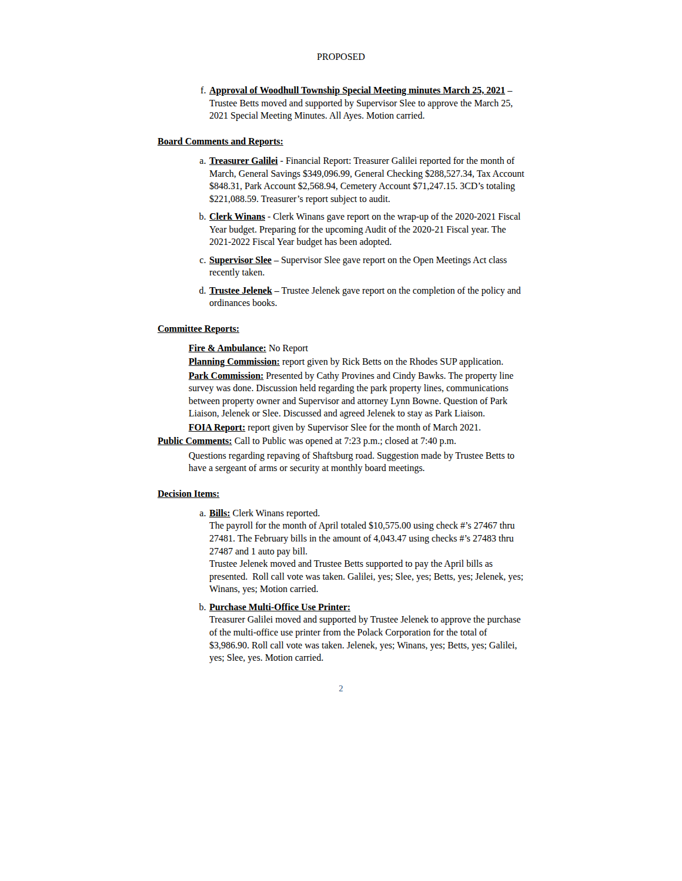PROPOSED
Approval of Woodhull Township Special Meeting minutes March 25, 2021 – Trustee Betts moved and supported by Supervisor Slee to approve the March 25, 2021 Special Meeting Minutes. All Ayes. Motion carried.
Board Comments and Reports:
Treasurer Galilei - Financial Report: Treasurer Galilei reported for the month of March, General Savings $349,096.99, General Checking $288,527.34, Tax Account $848.31, Park Account $2,568.94, Cemetery Account $71,247.15. 3CD’s totaling $221,088.59. Treasurer’s report subject to audit.
Clerk Winans - Clerk Winans gave report on the wrap-up of the 2020-2021 Fiscal Year budget. Preparing for the upcoming Audit of the 2020-21 Fiscal year. The 2021-2022 Fiscal Year budget has been adopted.
Supervisor Slee – Supervisor Slee gave report on the Open Meetings Act class recently taken.
Trustee Jelenek – Trustee Jelenek gave report on the completion of the policy and ordinances books.
Committee Reports:
Fire & Ambulance: No Report
Planning Commission: report given by Rick Betts on the Rhodes SUP application.
Park Commission: Presented by Cathy Provines and Cindy Bawks. The property line survey was done. Discussion held regarding the park property lines, communications between property owner and Supervisor and attorney Lynn Bowne. Question of Park Liaison, Jelenek or Slee. Discussed and agreed Jelenek to stay as Park Liaison.
FOIA Report: report given by Supervisor Slee for the month of March 2021.
Public Comments:
Call to Public was opened at 7:23 p.m.; closed at 7:40 p.m.
Questions regarding repaving of Shaftsburg road. Suggestion made by Trustee Betts to have a sergeant of arms or security at monthly board meetings.
Decision Items:
Bills: Clerk Winans reported.
The payroll for the month of April totaled $10,575.00 using check #’s 27467 thru 27481. The February bills in the amount of 4,043.47 using checks #’s 27483 thru 27487 and 1 auto pay bill.
Trustee Jelenek moved and Trustee Betts supported to pay the April bills as presented. Roll call vote was taken. Galilei, yes; Slee, yes; Betts, yes; Jelenek, yes; Winans, yes; Motion carried.
Purchase Multi-Office Use Printer:
Treasurer Galilei moved and supported by Trustee Jelenek to approve the purchase of the multi-office use printer from the Polack Corporation for the total of $3,986.90. Roll call vote was taken. Jelenek, yes; Winans, yes; Betts, yes; Galilei, yes; Slee, yes. Motion carried.
2